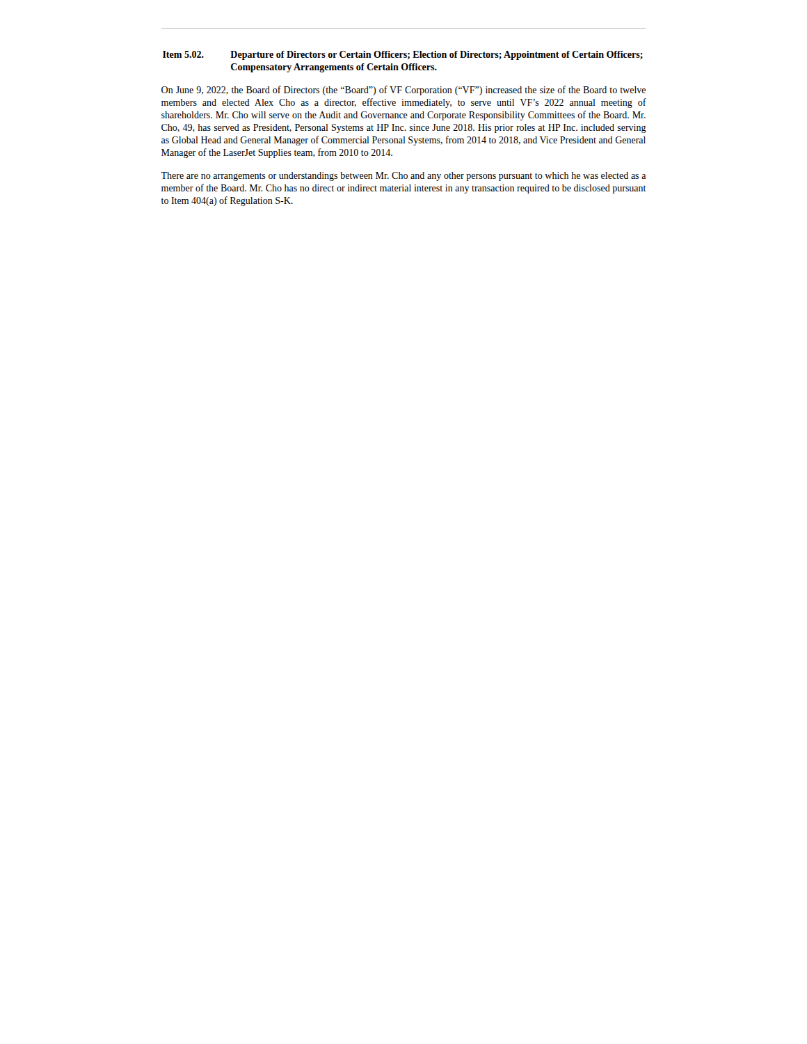Item 5.02.
Departure of Directors or Certain Officers; Election of Directors; Appointment of Certain Officers; Compensatory Arrangements of Certain Officers.
On June 9, 2022, the Board of Directors (the “Board”) of VF Corporation (“VF”) increased the size of the Board to twelve members and elected Alex Cho as a director, effective immediately, to serve until VF’s 2022 annual meeting of shareholders. Mr. Cho will serve on the Audit and Governance and Corporate Responsibility Committees of the Board. Mr. Cho, 49, has served as President, Personal Systems at HP Inc. since June 2018. His prior roles at HP Inc. included serving as Global Head and General Manager of Commercial Personal Systems, from 2014 to 2018, and Vice President and General Manager of the LaserJet Supplies team, from 2010 to 2014.
There are no arrangements or understandings between Mr. Cho and any other persons pursuant to which he was elected as a member of the Board. Mr. Cho has no direct or indirect material interest in any transaction required to be disclosed pursuant to Item 404(a) of Regulation S-K.